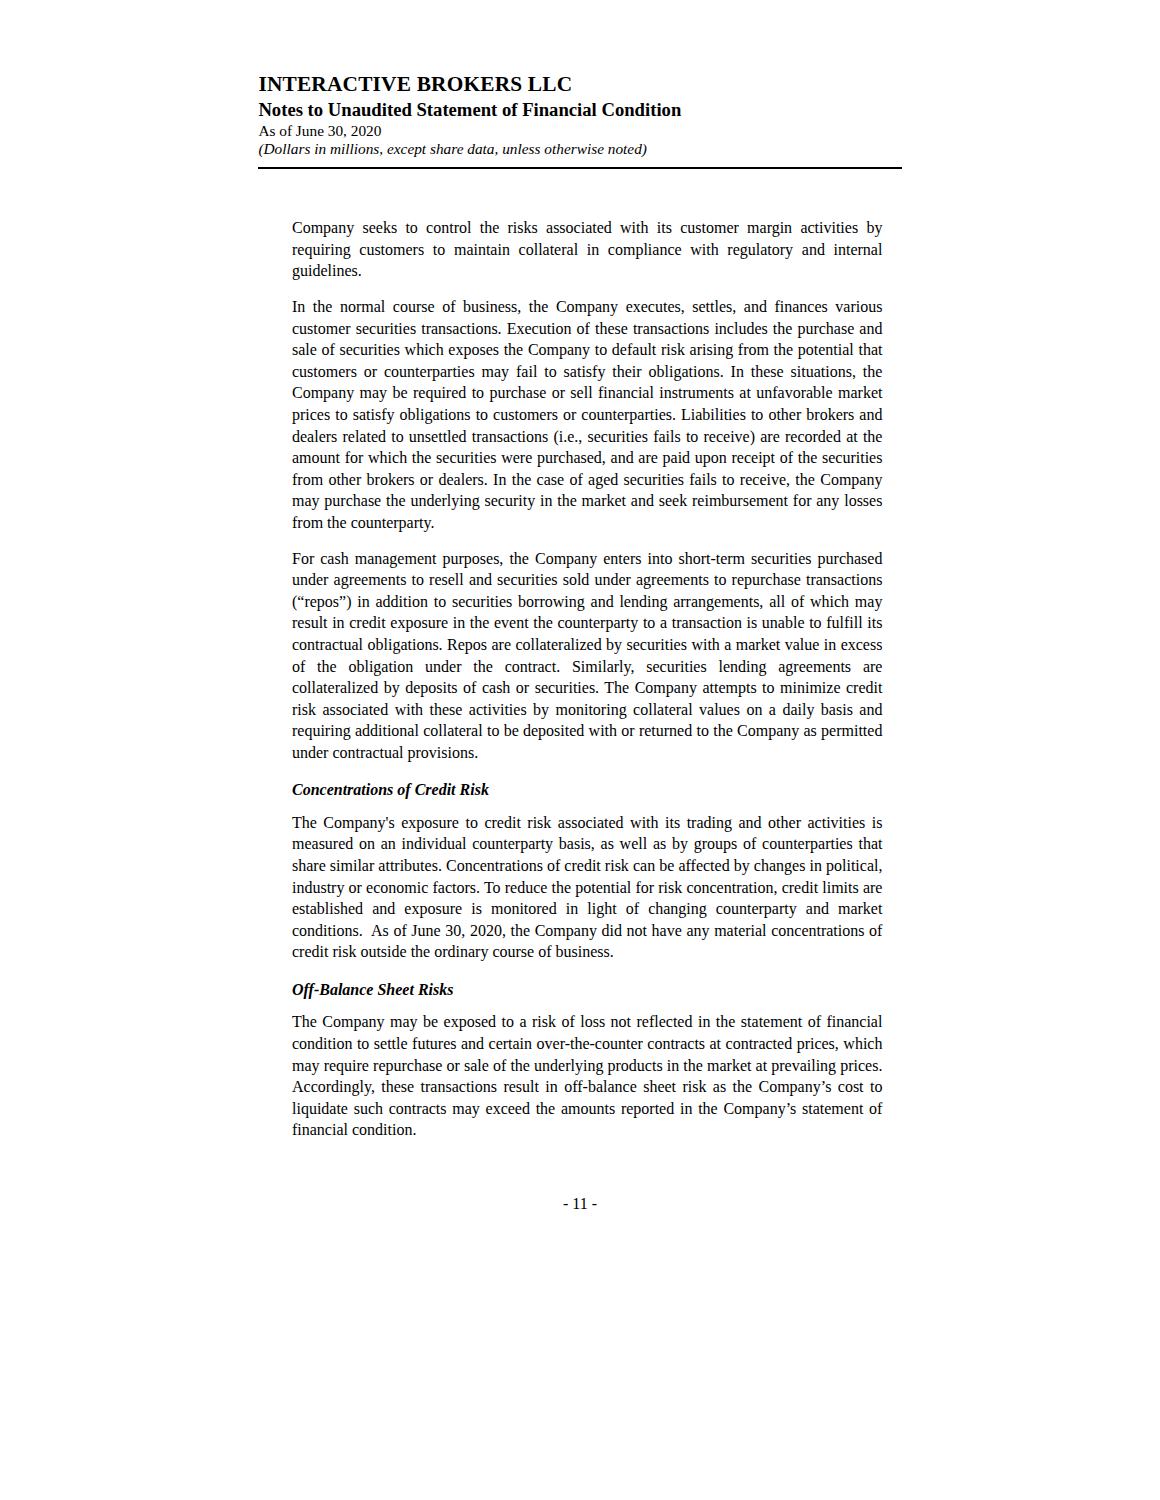INTERACTIVE BROKERS LLC
Notes to Unaudited Statement of Financial Condition
As of June 30, 2020
(Dollars in millions, except share data, unless otherwise noted)
Company seeks to control the risks associated with its customer margin activities by requiring customers to maintain collateral in compliance with regulatory and internal guidelines.
In the normal course of business, the Company executes, settles, and finances various customer securities transactions. Execution of these transactions includes the purchase and sale of securities which exposes the Company to default risk arising from the potential that customers or counterparties may fail to satisfy their obligations. In these situations, the Company may be required to purchase or sell financial instruments at unfavorable market prices to satisfy obligations to customers or counterparties. Liabilities to other brokers and dealers related to unsettled transactions (i.e., securities fails to receive) are recorded at the amount for which the securities were purchased, and are paid upon receipt of the securities from other brokers or dealers. In the case of aged securities fails to receive, the Company may purchase the underlying security in the market and seek reimbursement for any losses from the counterparty.
For cash management purposes, the Company enters into short-term securities purchased under agreements to resell and securities sold under agreements to repurchase transactions (“repos”) in addition to securities borrowing and lending arrangements, all of which may result in credit exposure in the event the counterparty to a transaction is unable to fulfill its contractual obligations. Repos are collateralized by securities with a market value in excess of the obligation under the contract. Similarly, securities lending agreements are collateralized by deposits of cash or securities. The Company attempts to minimize credit risk associated with these activities by monitoring collateral values on a daily basis and requiring additional collateral to be deposited with or returned to the Company as permitted under contractual provisions.
Concentrations of Credit Risk
The Company's exposure to credit risk associated with its trading and other activities is measured on an individual counterparty basis, as well as by groups of counterparties that share similar attributes. Concentrations of credit risk can be affected by changes in political, industry or economic factors. To reduce the potential for risk concentration, credit limits are established and exposure is monitored in light of changing counterparty and market conditions. As of June 30, 2020, the Company did not have any material concentrations of credit risk outside the ordinary course of business.
Off-Balance Sheet Risks
The Company may be exposed to a risk of loss not reflected in the statement of financial condition to settle futures and certain over-the-counter contracts at contracted prices, which may require repurchase or sale of the underlying products in the market at prevailing prices. Accordingly, these transactions result in off-balance sheet risk as the Company’s cost to liquidate such contracts may exceed the amounts reported in the Company’s statement of financial condition.
- 11 -